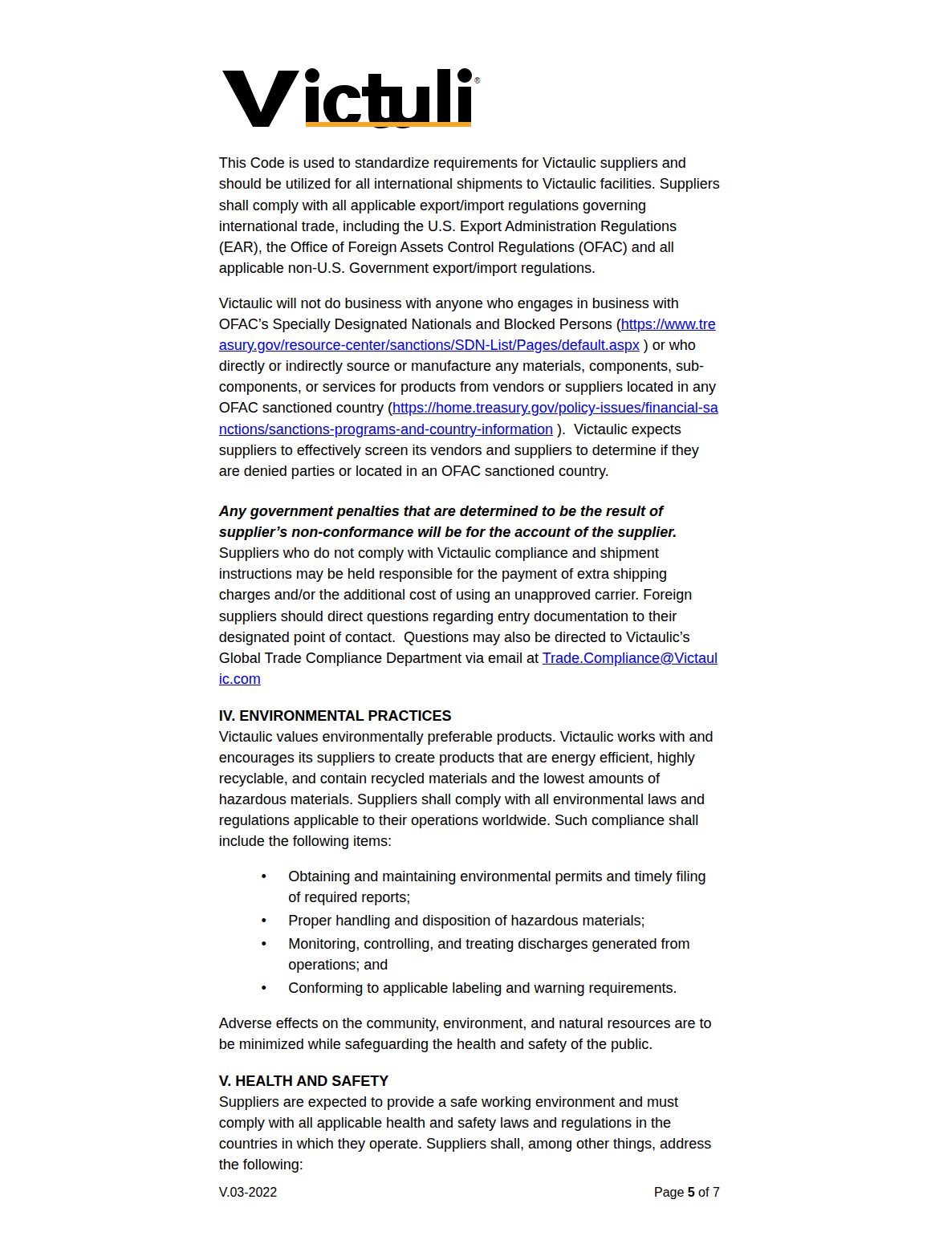®
This Code is used to standardize requirements for Victaulic suppliers and should be utilized for all international shipments to Victaulic facilities. Suppliers shall comply with all applicable export/import regulations governing international trade, including the U.S. Export Administration Regulations (EAR), the Office of Foreign Assets Control Regulations (OFAC) and all applicable non-U.S. Government export/import regulations.
Victaulic will not do business with anyone who engages in business with OFAC’s Specially Designated Nationals and Blocked Persons (https://www.treasury.gov/resource-center/sanctions/SDN-List/Pages/default.aspx ) or who directly or indirectly source or manufacture any materials, components, sub-components, or services for products from vendors or suppliers located in any OFAC sanctioned country (https://home.treasury.gov/policy-issues/financial-sanctions/sanctions-programs-and-country-information ). Victaulic expects suppliers to effectively screen its vendors and suppliers to determine if they are denied parties or located in an OFAC sanctioned country.
Any government penalties that are determined to be the result of supplier’s non-conformance will be for the account of the supplier. Suppliers who do not comply with Victaulic compliance and shipment instructions may be held responsible for the payment of extra shipping charges and/or the additional cost of using an unapproved carrier. Foreign suppliers should direct questions regarding entry documentation to their designated point of contact. Questions may also be directed to Victaulic’s Global Trade Compliance Department via email at Trade.Compliance@Victaulic.com
IV. Environmental Practices
Victaulic values environmentally preferable products. Victaulic works with and encourages its suppliers to create products that are energy efficient, highly recyclable, and contain recycled materials and the lowest amounts of hazardous materials. Suppliers shall comply with all environmental laws and regulations applicable to their operations worldwide. Such compliance shall include the following items:
Obtaining and maintaining environmental permits and timely filing of required reports;
Proper handling and disposition of hazardous materials;
Monitoring, controlling, and treating discharges generated from operations; and
Conforming to applicable labeling and warning requirements.
Adverse effects on the community, environment, and natural resources are to be minimized while safeguarding the health and safety of the public.
V. Health and Safety
Suppliers are expected to provide a safe working environment and must comply with all applicable health and safety laws and regulations in the countries in which they operate. Suppliers shall, among other things, address the following:
V.03-2022 Page 5 of 7